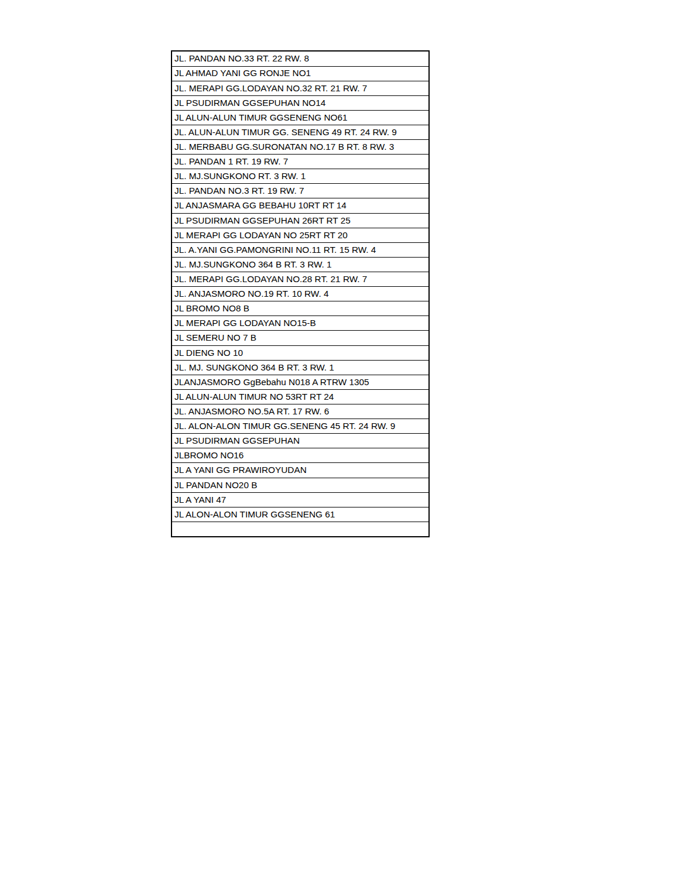| JL. PANDAN NO.33 RT. 22 RW. 8 |
| JL AHMAD YANI GG RONJE NO1 |
| JL. MERAPI GG.LODAYAN NO.32 RT. 21 RW. 7 |
| JL PSUDIRMAN GGSEPUHAN NO14 |
| JL ALUN-ALUN TIMUR GGSENENG NO61 |
| JL. ALUN-ALUN TIMUR GG. SENENG 49 RT. 24 RW. 9 |
| JL. MERBABU GG.SURONATAN NO.17 B RT. 8 RW. 3 |
| JL. PANDAN 1 RT. 19 RW. 7 |
| JL. MJ.SUNGKONO RT. 3 RW. 1 |
| JL. PANDAN NO.3 RT. 19 RW. 7 |
| JL ANJASMARA GG BEBAHU 10RT RT 14 |
| JL PSUDIRMAN GGSEPUHAN 26RT RT 25 |
| JL MERAPI GG LODAYAN NO 25RT RT 20 |
| JL. A.YANI GG.PAMONGRINI NO.11 RT. 15 RW. 4 |
| JL. MJ.SUNGKONO 364 B RT. 3 RW. 1 |
| JL. MERAPI GG.LODAYAN NO.28 RT. 21 RW. 7 |
| JL. ANJASMORO NO.19 RT. 10 RW. 4 |
| JL BROMO NO8 B |
| JL MERAPI GG LODAYAN NO15-B |
| JL SEMERU NO 7 B |
| JL DIENG NO 10 |
| JL. MJ. SUNGKONO 364 B RT. 3 RW. 1 |
| JLANJASMORO GgBebahu N018 A RTRW 1305 |
| JL ALUN-ALUN TIMUR NO 53RT RT 24 |
| JL. ANJASMORO NO.5A RT. 17 RW. 6 |
| JL. ALON-ALON TIMUR GG.SENENG 45 RT. 24 RW. 9 |
| JL PSUDIRMAN GGSEPUHAN |
| JLBROMO NO16 |
| JL A YANI GG PRAWIROYUDAN |
| JL PANDAN NO20 B |
| JL A YANI 47 |
| JL ALON-ALON TIMUR GGSENENG 61 |